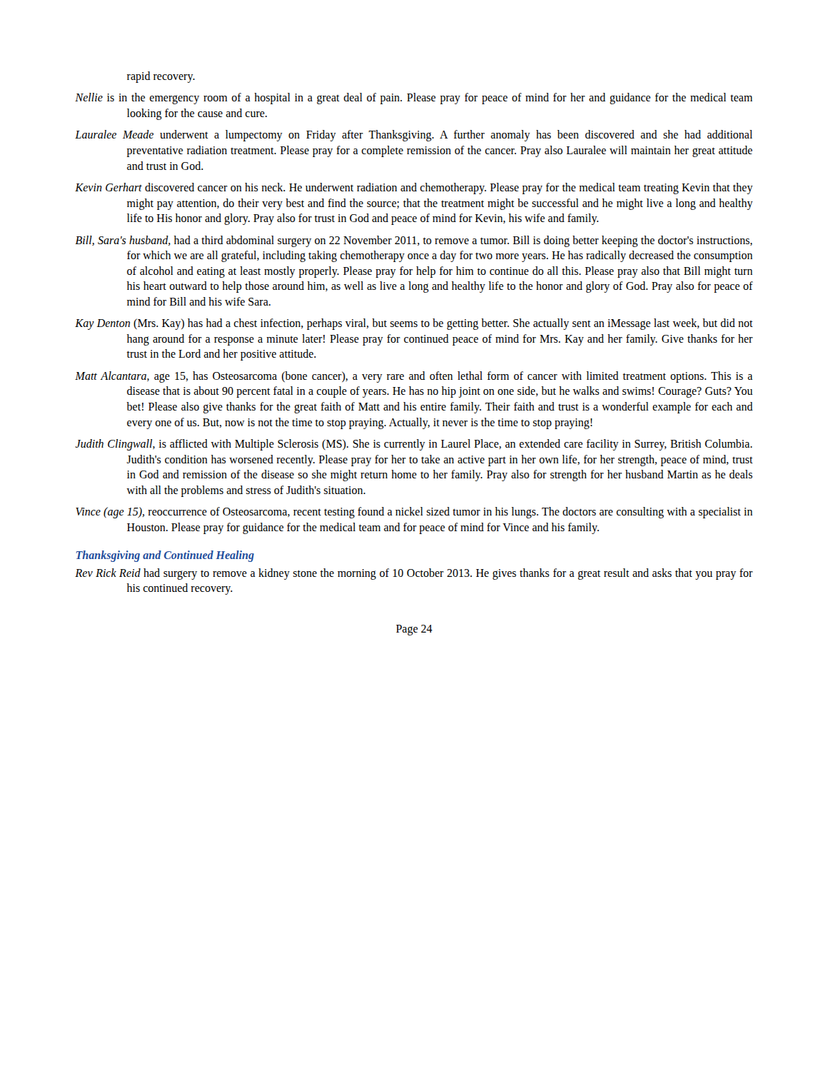rapid recovery.
Nellie is in the emergency room of a hospital in a great deal of pain. Please pray for peace of mind for her and guidance for the medical team looking for the cause and cure.
Lauralee Meade underwent a lumpectomy on Friday after Thanksgiving. A further anomaly has been discovered and she had additional preventative radiation treatment. Please pray for a complete remission of the cancer. Pray also Lauralee will maintain her great attitude and trust in God.
Kevin Gerhart discovered cancer on his neck. He underwent radiation and chemotherapy. Please pray for the medical team treating Kevin that they might pay attention, do their very best and find the source; that the treatment might be successful and he might live a long and healthy life to His honor and glory. Pray also for trust in God and peace of mind for Kevin, his wife and family.
Bill, Sara's husband, had a third abdominal surgery on 22 November 2011, to remove a tumor. Bill is doing better keeping the doctor's instructions, for which we are all grateful, including taking chemotherapy once a day for two more years. He has radically decreased the consumption of alcohol and eating at least mostly properly. Please pray for help for him to continue do all this. Please pray also that Bill might turn his heart outward to help those around him, as well as live a long and healthy life to the honor and glory of God. Pray also for peace of mind for Bill and his wife Sara.
Kay Denton (Mrs. Kay) has had a chest infection, perhaps viral, but seems to be getting better. She actually sent an iMessage last week, but did not hang around for a response a minute later! Please pray for continued peace of mind for Mrs. Kay and her family. Give thanks for her trust in the Lord and her positive attitude.
Matt Alcantara, age 15, has Osteosarcoma (bone cancer), a very rare and often lethal form of cancer with limited treatment options. This is a disease that is about 90 percent fatal in a couple of years. He has no hip joint on one side, but he walks and swims! Courage? Guts? You bet! Please also give thanks for the great faith of Matt and his entire family. Their faith and trust is a wonderful example for each and every one of us. But, now is not the time to stop praying. Actually, it never is the time to stop praying!
Judith Clingwall, is afflicted with Multiple Sclerosis (MS). She is currently in Laurel Place, an extended care facility in Surrey, British Columbia. Judith's condition has worsened recently. Please pray for her to take an active part in her own life, for her strength, peace of mind, trust in God and remission of the disease so she might return home to her family. Pray also for strength for her husband Martin as he deals with all the problems and stress of Judith's situation.
Vince (age 15), reoccurrence of Osteosarcoma, recent testing found a nickel sized tumor in his lungs. The doctors are consulting with a specialist in Houston. Please pray for guidance for the medical team and for peace of mind for Vince and his family.
Thanksgiving and Continued Healing
Rev Rick Reid had surgery to remove a kidney stone the morning of 10 October 2013. He gives thanks for a great result and asks that you pray for his continued recovery.
Page 24